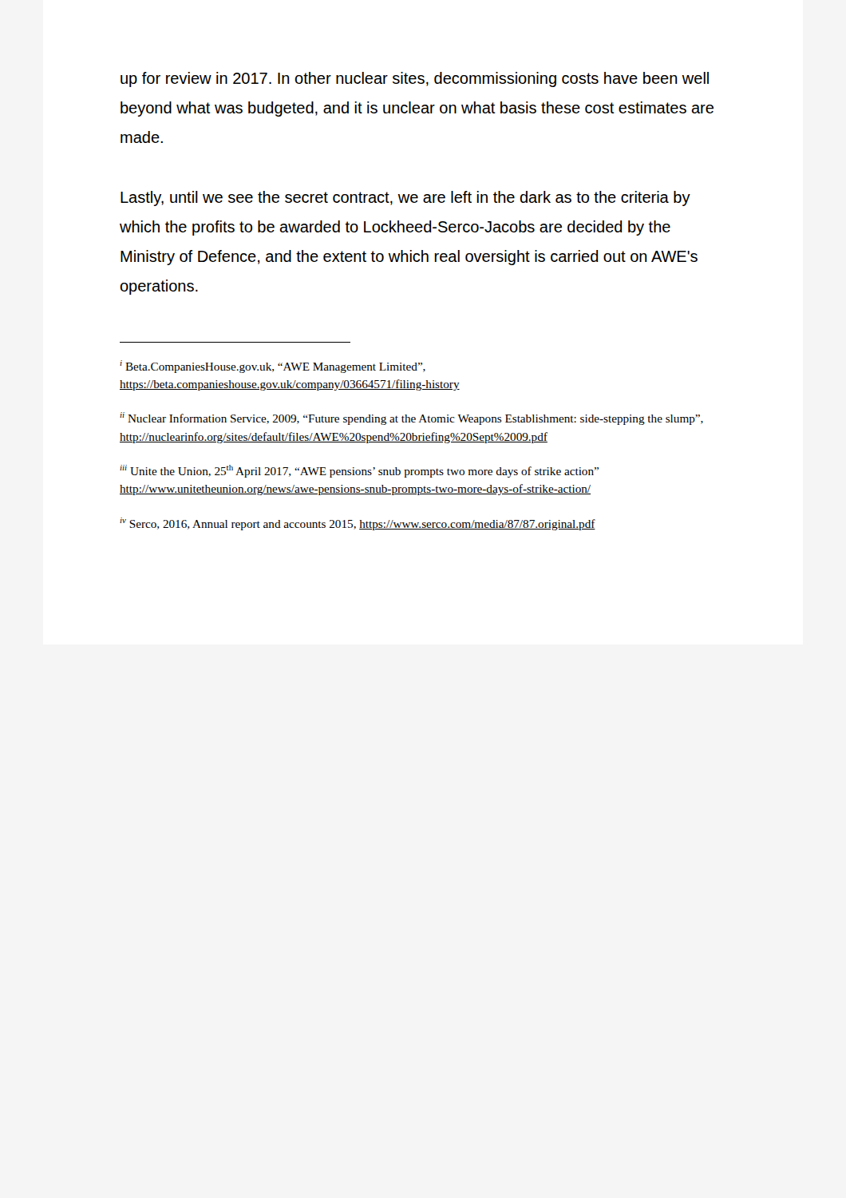up for review in 2017. In other nuclear sites, decommissioning costs have been well beyond what was budgeted, and it is unclear on what basis these cost estimates are made.
Lastly, until we see the secret contract, we are left in the dark as to the criteria by which the profits to be awarded to Lockheed-Serco-Jacobs are decided by the Ministry of Defence, and the extent to which real oversight is carried out on AWE's operations.
i Beta.CompaniesHouse.gov.uk, “AWE Management Limited”,
https://beta.companieshouse.gov.uk/company/03664571/filing-history
ii Nuclear Information Service, 2009, “Future spending at the Atomic Weapons Establishment: side-stepping the slump”,
http://nuclearinfo.org/sites/default/files/AWE%20spend%20briefing%20Sept%2009.pdf
iii Unite the Union, 25th April 2017, “AWE pensions’ snub prompts two more days of strike action”
http://www.unitetheunion.org/news/awe-pensions-snub-prompts-two-more-days-of-strike-action/
iv Serco, 2016, Annual report and accounts 2015, https://www.serco.com/media/87/87.original.pdf